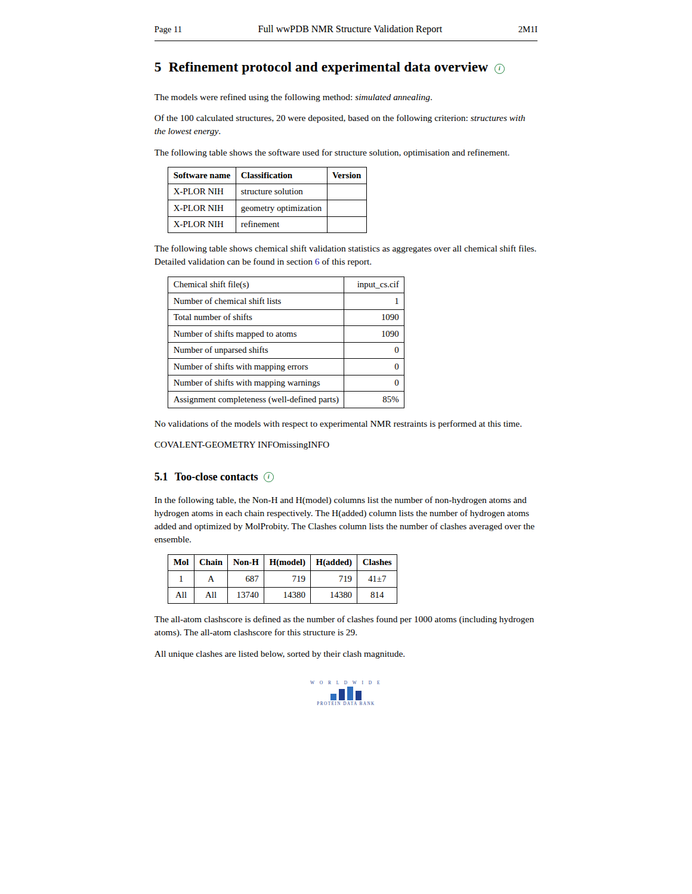Page 11
Full wwPDB NMR Structure Validation Report
2M1I
5 Refinement protocol and experimental data overview i
The models were refined using the following method: simulated annealing.
Of the 100 calculated structures, 20 were deposited, based on the following criterion: structures with the lowest energy.
The following table shows the software used for structure solution, optimisation and refinement.
| Software name | Classification | Version |
| --- | --- | --- |
| X-PLOR NIH | structure solution | |
| X-PLOR NIH | geometry optimization | |
| X-PLOR NIH | refinement | |
The following table shows chemical shift validation statistics as aggregates over all chemical shift files. Detailed validation can be found in section 6 of this report.
| Chemical shift file(s) | input_cs.cif |
| Number of chemical shift lists | 1 |
| Total number of shifts | 1090 |
| Number of shifts mapped to atoms | 1090 |
| Number of unparsed shifts | 0 |
| Number of shifts with mapping errors | 0 |
| Number of shifts with mapping warnings | 0 |
| Assignment completeness (well-defined parts) | 85% |
No validations of the models with respect to experimental NMR restraints is performed at this time.
COVALENT-GEOMETRY INFOmissingINFO
5.1 Too-close contacts i
In the following table, the Non-H and H(model) columns list the number of non-hydrogen atoms and hydrogen atoms in each chain respectively. The H(added) column lists the number of hydrogen atoms added and optimized by MolProbity. The Clashes column lists the number of clashes averaged over the ensemble.
| Mol | Chain | Non-H | H(model) | H(added) | Clashes |
| --- | --- | --- | --- | --- | --- |
| 1 | A | 687 | 719 | 719 | 41±7 |
| All | All | 13740 | 14380 | 14380 | 814 |
The all-atom clashscore is defined as the number of clashes found per 1000 atoms (including hydrogen atoms). The all-atom clashscore for this structure is 29.
All unique clashes are listed below, sorted by their clash magnitude.
W O R L D W I D E
PROTEIN DATA BANK